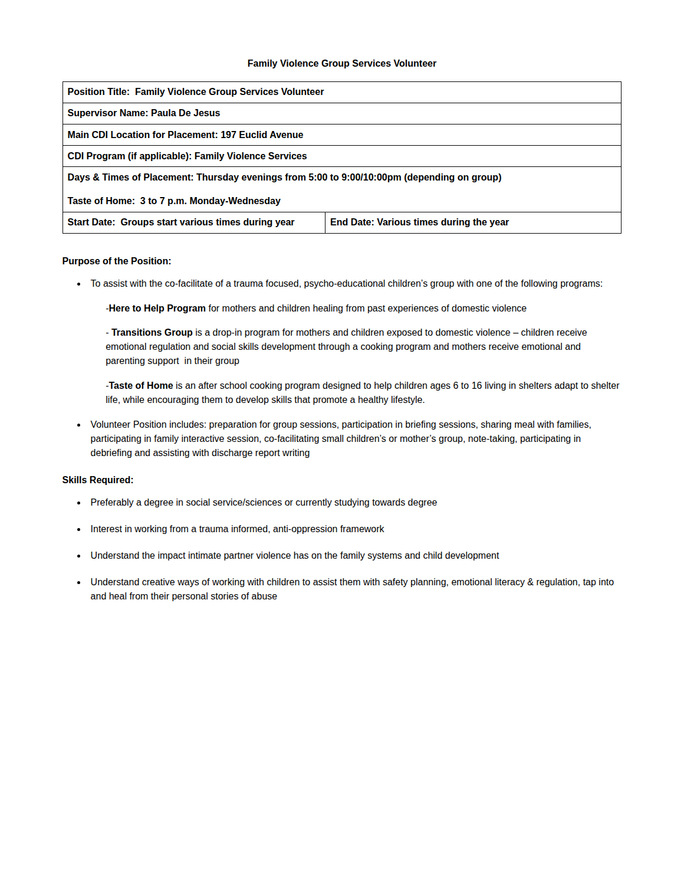Family Violence Group Services Volunteer
| Position Title: Family Violence Group Services Volunteer |
| Supervisor Name: Paula De Jesus |
| Main CDI Location for Placement: 197 Euclid Avenue |
| CDI Program (if applicable): Family Violence Services |
| Days & Times of Placement: Thursday evenings from 5:00 to 9:00/10:00pm (depending on group) Taste of Home: 3 to 7 p.m. Monday-Wednesday |
| Start Date: Groups start various times during year | End Date: Various times during the year |
Purpose of the Position:
To assist with the co-facilitate of a trauma focused, psycho-educational children’s group with one of the following programs:
-Here to Help Program for mothers and children healing from past experiences of domestic violence
- Transitions Group is a drop-in program for mothers and children exposed to domestic violence – children receive emotional regulation and social skills development through a cooking program and mothers receive emotional and parenting support in their group
-Taste of Home is an after school cooking program designed to help children ages 6 to 16 living in shelters adapt to shelter life, while encouraging them to develop skills that promote a healthy lifestyle.
Volunteer Position includes: preparation for group sessions, participation in briefing sessions, sharing meal with families, participating in family interactive session, co-facilitating small children’s or mother’s group, note-taking, participating in debriefing and assisting with discharge report writing
Skills Required:
Preferably a degree in social service/sciences or currently studying towards degree
Interest in working from a trauma informed, anti-oppression framework
Understand the impact intimate partner violence has on the family systems and child development
Understand creative ways of working with children to assist them with safety planning, emotional literacy & regulation, tap into and heal from their personal stories of abuse